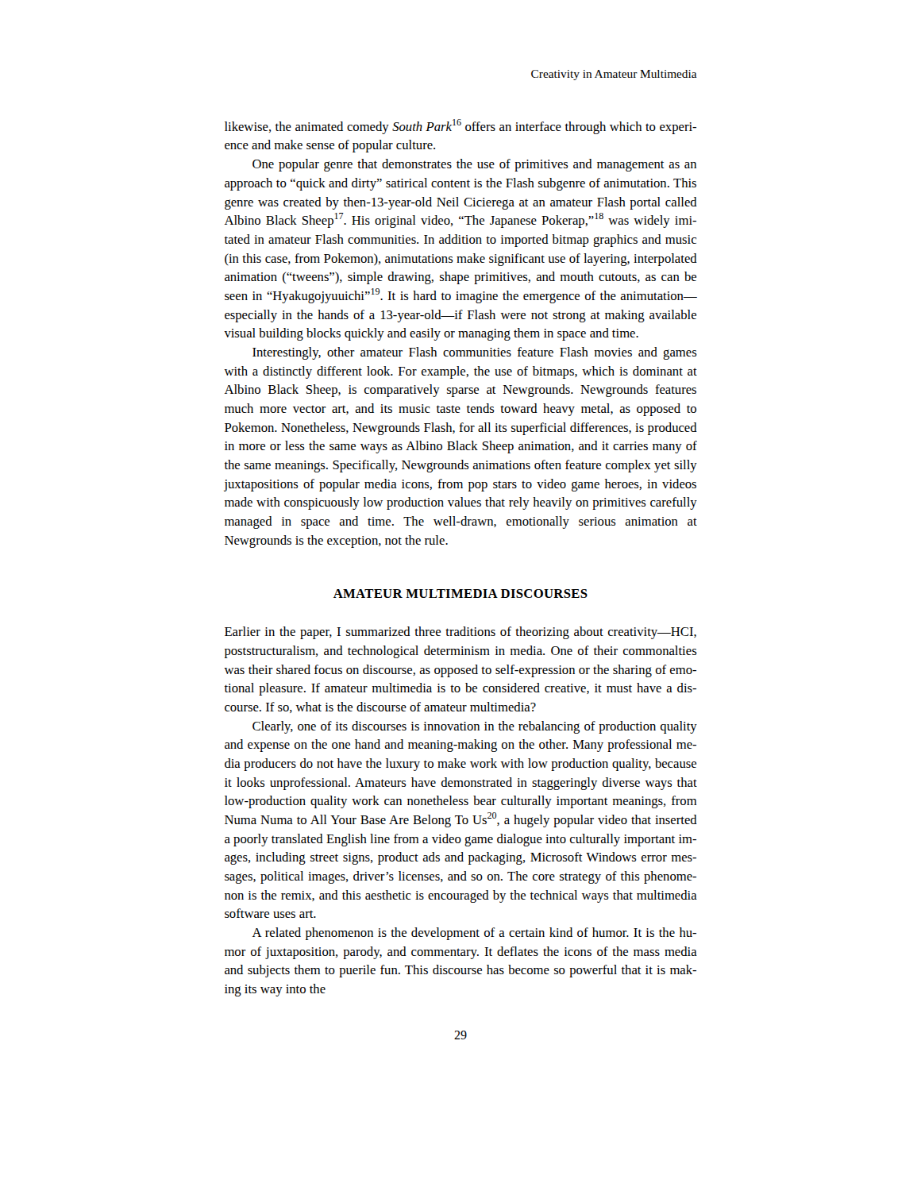Creativity in Amateur Multimedia
likewise, the animated comedy South Park16 offers an interface through which to experience and make sense of popular culture.
One popular genre that demonstrates the use of primitives and management as an approach to “quick and dirty” satirical content is the Flash subgenre of animutation. This genre was created by then-13-year-old Neil Cicierega at an amateur Flash portal called Albino Black Sheep17. His original video, “The Japanese Pokerap,”18 was widely imitated in amateur Flash communities. In addition to imported bitmap graphics and music (in this case, from Pokemon), animutations make significant use of layering, interpolated animation (“tweens”), simple drawing, shape primitives, and mouth cutouts, as can be seen in “Hyakugojyuuichi”19. It is hard to imagine the emergence of the animutation—especially in the hands of a 13-year-old—if Flash were not strong at making available visual building blocks quickly and easily or managing them in space and time.
Interestingly, other amateur Flash communities feature Flash movies and games with a distinctly different look. For example, the use of bitmaps, which is dominant at Albino Black Sheep, is comparatively sparse at Newgrounds. Newgrounds features much more vector art, and its music taste tends toward heavy metal, as opposed to Pokemon. Nonetheless, Newgrounds Flash, for all its superficial differences, is produced in more or less the same ways as Albino Black Sheep animation, and it carries many of the same meanings. Specifically, Newgrounds animations often feature complex yet silly juxtapositions of popular media icons, from pop stars to video game heroes, in videos made with conspicuously low production values that rely heavily on primitives carefully managed in space and time. The well-drawn, emotionally serious animation at Newgrounds is the exception, not the rule.
AMATEUR MULTIMEDIA DISCOURSES
Earlier in the paper, I summarized three traditions of theorizing about creativity—HCI, poststructuralism, and technological determinism in media. One of their commonalties was their shared focus on discourse, as opposed to self-expression or the sharing of emotional pleasure. If amateur multimedia is to be considered creative, it must have a discourse. If so, what is the discourse of amateur multimedia?
Clearly, one of its discourses is innovation in the rebalancing of production quality and expense on the one hand and meaning-making on the other. Many professional media producers do not have the luxury to make work with low production quality, because it looks unprofessional. Amateurs have demonstrated in staggeringly diverse ways that low-production quality work can nonetheless bear culturally important meanings, from Numa Numa to All Your Base Are Belong To Us20, a hugely popular video that inserted a poorly translated English line from a video game dialogue into culturally important images, including street signs, product ads and packaging, Microsoft Windows error messages, political images, driver’s licenses, and so on. The core strategy of this phenomenon is the remix, and this aesthetic is encouraged by the technical ways that multimedia software uses art.
A related phenomenon is the development of a certain kind of humor. It is the humor of juxtaposition, parody, and commentary. It deflates the icons of the mass media and subjects them to puerile fun. This discourse has become so powerful that it is making its way into the
29